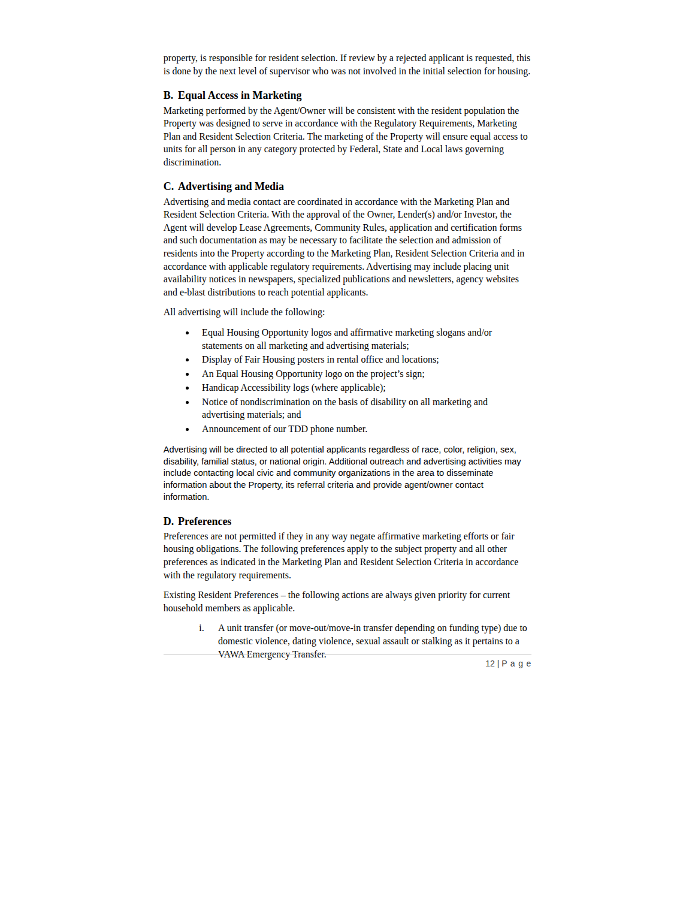property, is responsible for resident selection. If review by a rejected applicant is requested, this is done by the next level of supervisor who was not involved in the initial selection for housing.
B. Equal Access in Marketing
Marketing performed by the Agent/Owner will be consistent with the resident population the Property was designed to serve in accordance with the Regulatory Requirements, Marketing Plan and Resident Selection Criteria. The marketing of the Property will ensure equal access to units for all person in any category protected by Federal, State and Local laws governing discrimination.
C. Advertising and Media
Advertising and media contact are coordinated in accordance with the Marketing Plan and Resident Selection Criteria. With the approval of the Owner, Lender(s) and/or Investor, the Agent will develop Lease Agreements, Community Rules, application and certification forms and such documentation as may be necessary to facilitate the selection and admission of residents into the Property according to the Marketing Plan, Resident Selection Criteria and in accordance with applicable regulatory requirements. Advertising may include placing unit availability notices in newspapers, specialized publications and newsletters, agency websites and e-blast distributions to reach potential applicants.
All advertising will include the following:
Equal Housing Opportunity logos and affirmative marketing slogans and/or statements on all marketing and advertising materials;
Display of Fair Housing posters in rental office and locations;
An Equal Housing Opportunity logo on the project’s sign;
Handicap Accessibility logs (where applicable);
Notice of nondiscrimination on the basis of disability on all marketing and advertising materials; and
Announcement of our TDD phone number.
Advertising will be directed to all potential applicants regardless of race, color, religion, sex, disability, familial status, or national origin. Additional outreach and advertising activities may include contacting local civic and community organizations in the area to disseminate information about the Property, its referral criteria and provide agent/owner contact information.
D. Preferences
Preferences are not permitted if they in any way negate affirmative marketing efforts or fair housing obligations. The following preferences apply to the subject property and all other preferences as indicated in the Marketing Plan and Resident Selection Criteria in accordance with the regulatory requirements.
Existing Resident Preferences – the following actions are always given priority for current household members as applicable.
A unit transfer (or move-out/move-in transfer depending on funding type) due to domestic violence, dating violence, sexual assault or stalking as it pertains to a VAWA Emergency Transfer.
12 | P a g e